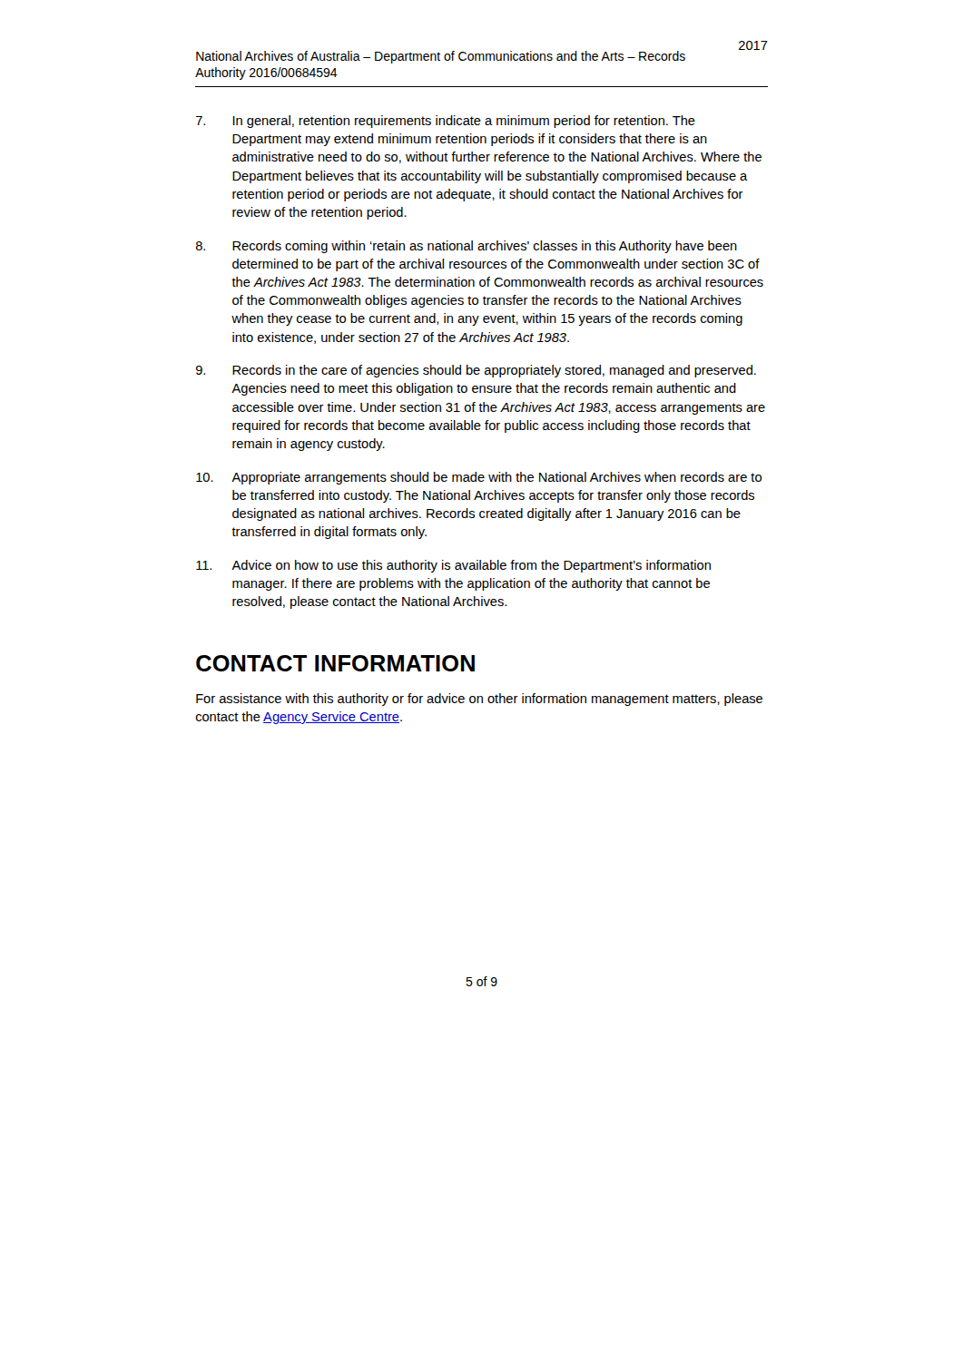2017
National Archives of Australia – Department of Communications and the Arts – Records Authority 2016/00684594
7. In general, retention requirements indicate a minimum period for retention. The Department may extend minimum retention periods if it considers that there is an administrative need to do so, without further reference to the National Archives. Where the Department believes that its accountability will be substantially compromised because a retention period or periods are not adequate, it should contact the National Archives for review of the retention period.
8. Records coming within ‘retain as national archives' classes in this Authority have been determined to be part of the archival resources of the Commonwealth under section 3C of the Archives Act 1983. The determination of Commonwealth records as archival resources of the Commonwealth obliges agencies to transfer the records to the National Archives when they cease to be current and, in any event, within 15 years of the records coming into existence, under section 27 of the Archives Act 1983.
9. Records in the care of agencies should be appropriately stored, managed and preserved. Agencies need to meet this obligation to ensure that the records remain authentic and accessible over time. Under section 31 of the Archives Act 1983, access arrangements are required for records that become available for public access including those records that remain in agency custody.
10. Appropriate arrangements should be made with the National Archives when records are to be transferred into custody. The National Archives accepts for transfer only those records designated as national archives. Records created digitally after 1 January 2016 can be transferred in digital formats only.
11. Advice on how to use this authority is available from the Department’s information manager. If there are problems with the application of the authority that cannot be resolved, please contact the National Archives.
CONTACT INFORMATION
For assistance with this authority or for advice on other information management matters, please contact the Agency Service Centre.
5 of 9